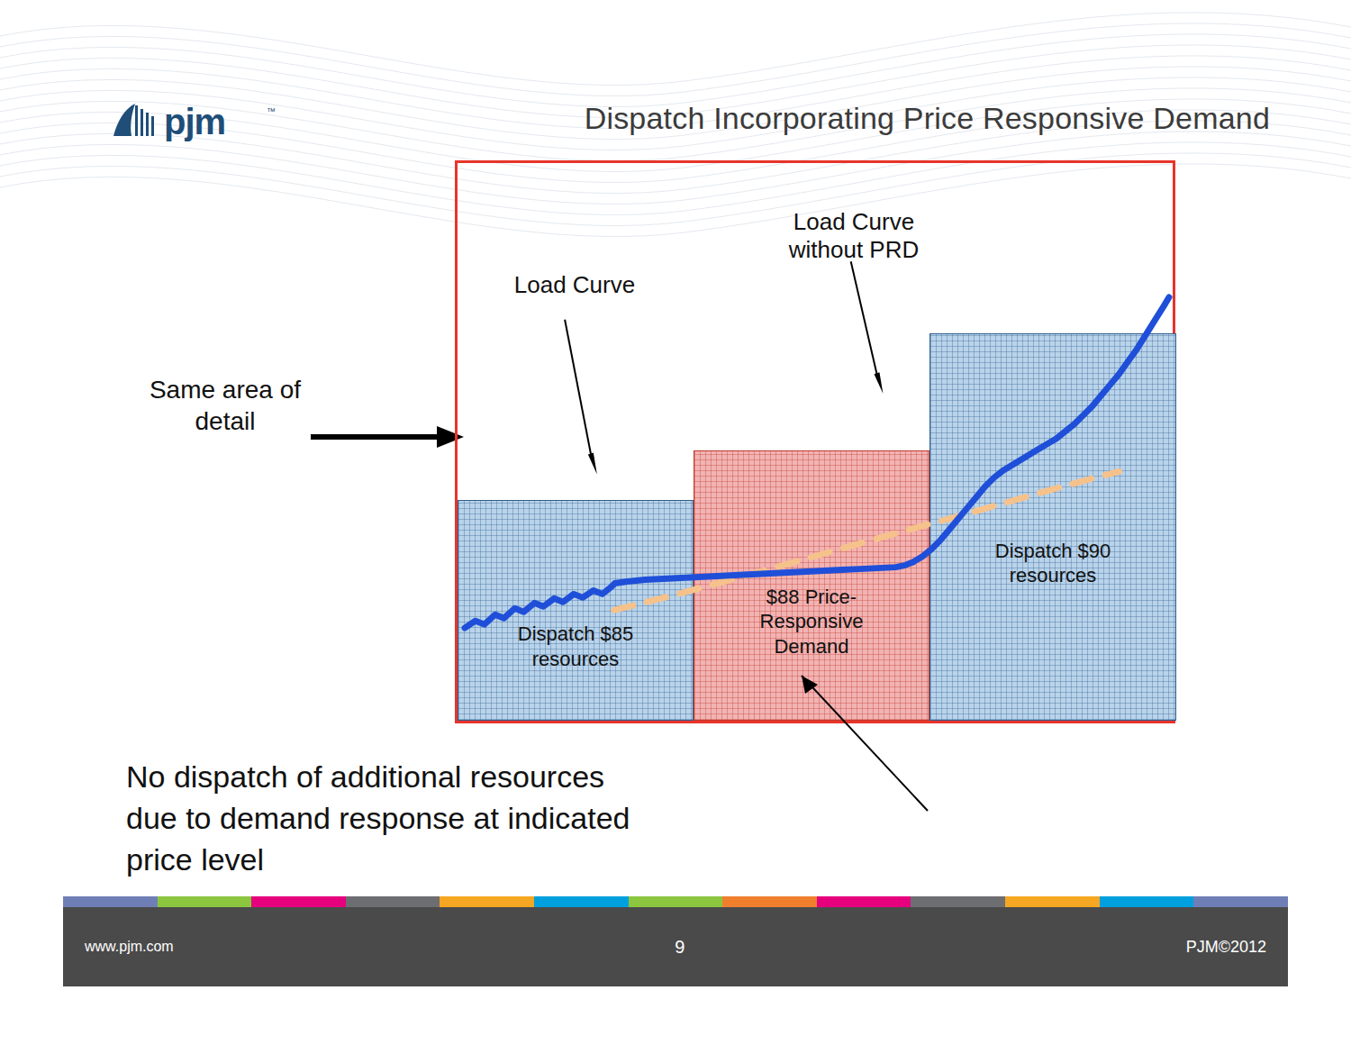pjm ™
Dispatch Incorporating Price Responsive Demand
Same area of
detail
Dispatch $85
resources
$88 Price-
Responsive
Demand
Dispatch $90
resources
Load Curve
Load Curve
without PRD
No dispatch of additional resources
due to demand response at indicated
price level
www.pjm.com
9
PJM©2012